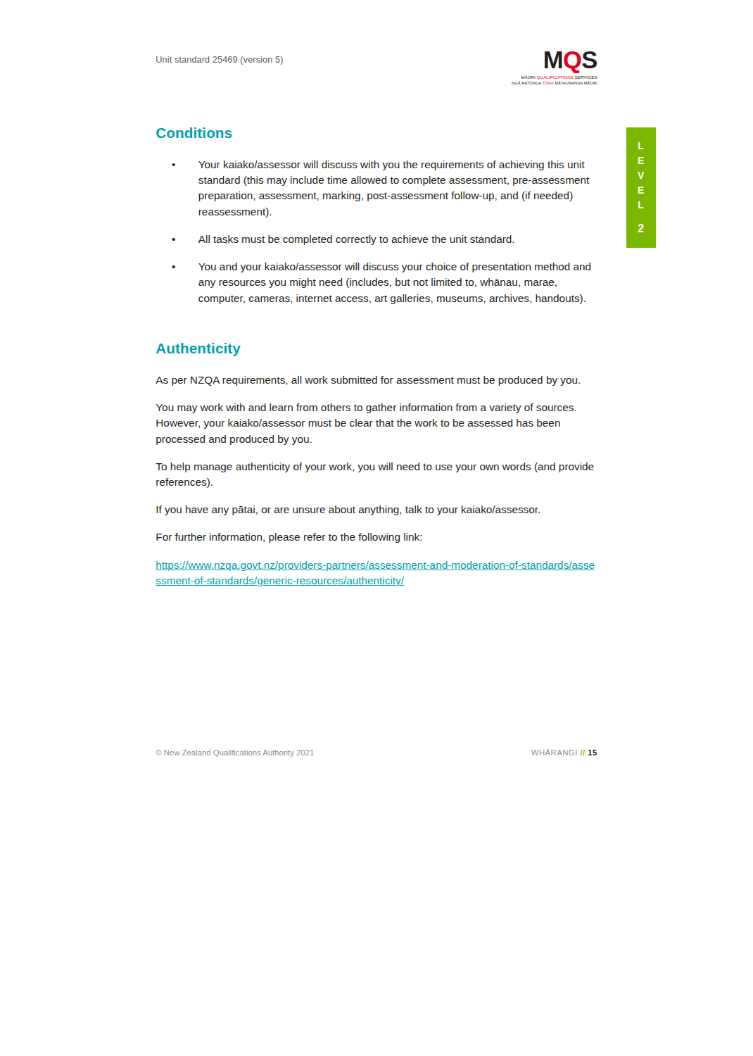Unit standard 25469 (version 5)
MQS
MĀORI QUALIFICATIONS SERVICES
NGĀ RATONGA TOHU MĀTAURANGA MĀORI
L
E
V
E
L
2
Conditions
Your kaiako/assessor will discuss with you the requirements of achieving this unit standard (this may include time allowed to complete assessment, pre-assessment preparation, assessment, marking, post-assessment follow-up, and (if needed) reassessment).
All tasks must be completed correctly to achieve the unit standard.
You and your kaiako/assessor will discuss your choice of presentation method and any resources you might need (includes, but not limited to, whānau, marae, computer, cameras, internet access, art galleries, museums, archives, handouts).
Authenticity
As per NZQA requirements, all work submitted for assessment must be produced by you.
You may work with and learn from others to gather information from a variety of sources. However, your kaiako/assessor must be clear that the work to be assessed has been processed and produced by you.
To help manage authenticity of your work, you will need to use your own words (and provide references).
If you have any pātai, or are unsure about anything, talk to your kaiako/assessor.
For further information, please refer to the following link:
https://www.nzqa.govt.nz/providers-partners/assessment-and-moderation-of-standards/assessment-of-standards/generic-resources/authenticity/
© New Zealand Qualifications Authority 2021
WHĀRANGI // 15